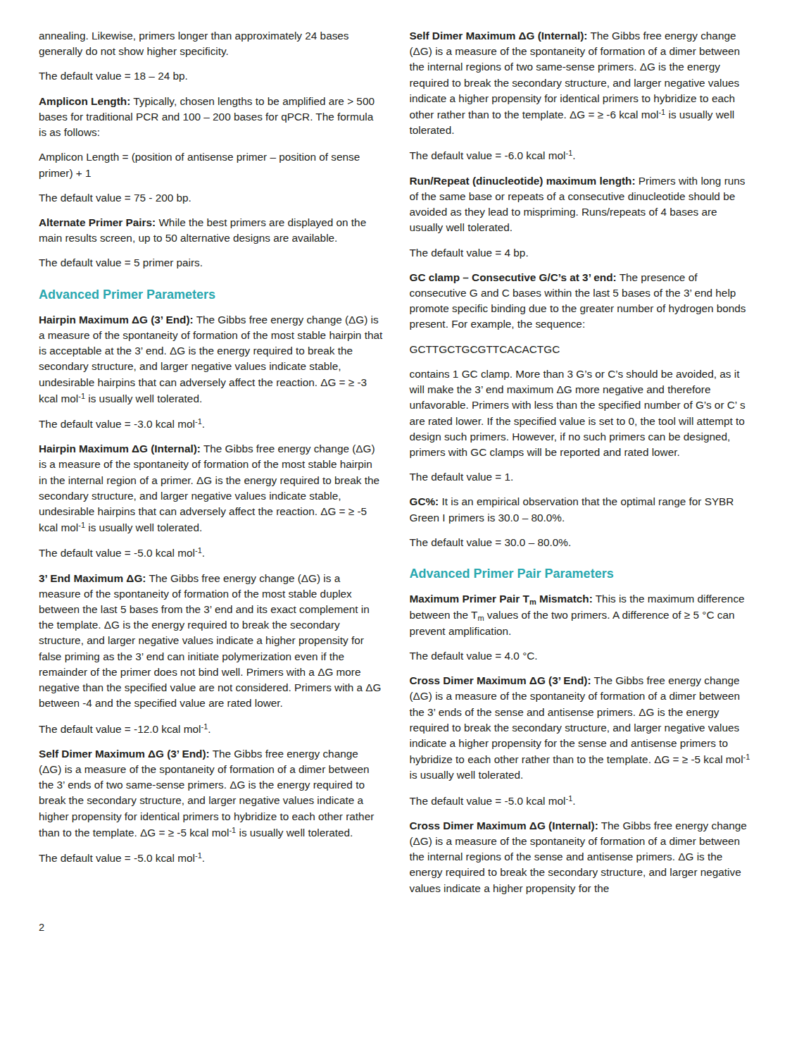annealing. Likewise, primers longer than approximately 24 bases generally do not show higher specificity.
The default value = 18 – 24 bp.
Amplicon Length: Typically, chosen lengths to be amplified are > 500 bases for traditional PCR and 100 – 200 bases for qPCR. The formula is as follows:
Amplicon Length = (position of antisense primer – position of sense primer) + 1
The default value = 75 - 200 bp.
Alternate Primer Pairs: While the best primers are displayed on the main results screen, up to 50 alternative designs are available.
The default value = 5 primer pairs.
Advanced Primer Parameters
Hairpin Maximum ΔG (3’ End): The Gibbs free energy change (ΔG) is a measure of the spontaneity of formation of the most stable hairpin that is acceptable at the 3’ end. ΔG is the energy required to break the secondary structure, and larger negative values indicate stable, undesirable hairpins that can adversely affect the reaction. ΔG = ≥ -3 kcal mol-1 is usually well tolerated.
The default value = -3.0 kcal mol-1.
Hairpin Maximum ΔG (Internal): The Gibbs free energy change (ΔG) is a measure of the spontaneity of formation of the most stable hairpin in the internal region of a primer. ΔG is the energy required to break the secondary structure, and larger negative values indicate stable, undesirable hairpins that can adversely affect the reaction. ΔG = ≥ -5 kcal mol-1 is usually well tolerated.
The default value = -5.0 kcal mol-1.
3’ End Maximum ΔG: The Gibbs free energy change (ΔG) is a measure of the spontaneity of formation of the most stable duplex between the last 5 bases from the 3’ end and its exact complement in the template. ΔG is the energy required to break the secondary structure, and larger negative values indicate a higher propensity for false priming as the 3’ end can initiate polymerization even if the remainder of the primer does not bind well. Primers with a ΔG more negative than the specified value are not considered. Primers with a ΔG between -4 and the specified value are rated lower.
The default value = -12.0 kcal mol-1.
Self Dimer Maximum ΔG (3’ End): The Gibbs free energy change (ΔG) is a measure of the spontaneity of formation of a dimer between the 3’ ends of two same-sense primers. ΔG is the energy required to break the secondary structure, and larger negative values indicate a higher propensity for identical primers to hybridize to each other rather than to the template. ΔG = ≥ -5 kcal mol-1 is usually well tolerated.
The default value = -5.0 kcal mol-1.
Self Dimer Maximum ΔG (Internal): The Gibbs free energy change (ΔG) is a measure of the spontaneity of formation of a dimer between the internal regions of two same-sense primers. ΔG is the energy required to break the secondary structure, and larger negative values indicate a higher propensity for identical primers to hybridize to each other rather than to the template. ΔG = ≥ -6 kcal mol-1 is usually well tolerated.
The default value = -6.0 kcal mol-1.
Run/Repeat (dinucleotide) maximum length: Primers with long runs of the same base or repeats of a consecutive dinucleotide should be avoided as they lead to mispriming. Runs/repeats of 4 bases are usually well tolerated.
The default value = 4 bp.
GC clamp – Consecutive G/C’s at 3’ end: The presence of consecutive G and C bases within the last 5 bases of the 3’ end help promote specific binding due to the greater number of hydrogen bonds present. For example, the sequence:
GCTTGCTGCGTTCACACTGC
contains 1 GC clamp. More than 3 G’s or C’s should be avoided, as it will make the 3’ end maximum ΔG more negative and therefore unfavorable. Primers with less than the specified number of G’s or C’ s are rated lower. If the specified value is set to 0, the tool will attempt to design such primers. However, if no such primers can be designed, primers with GC clamps will be reported and rated lower.
The default value = 1.
GC%: It is an empirical observation that the optimal range for SYBR Green I primers is 30.0 – 80.0%.
The default value = 30.0 – 80.0%.
Advanced Primer Pair Parameters
Maximum Primer Pair Tm Mismatch: This is the maximum difference between the Tm values of the two primers. A difference of ≥ 5 °C can prevent amplification.
The default value = 4.0 °C.
Cross Dimer Maximum ΔG (3’ End): The Gibbs free energy change (ΔG) is a measure of the spontaneity of formation of a dimer between the 3’ ends of the sense and antisense primers. ΔG is the energy required to break the secondary structure, and larger negative values indicate a higher propensity for the sense and antisense primers to hybridize to each other rather than to the template. ΔG = ≥ -5 kcal mol-1 is usually well tolerated.
The default value = -5.0 kcal mol-1.
Cross Dimer Maximum ΔG (Internal): The Gibbs free energy change (ΔG) is a measure of the spontaneity of formation of a dimer between the internal regions of the sense and antisense primers. ΔG is the energy required to break the secondary structure, and larger negative values indicate a higher propensity for the
2